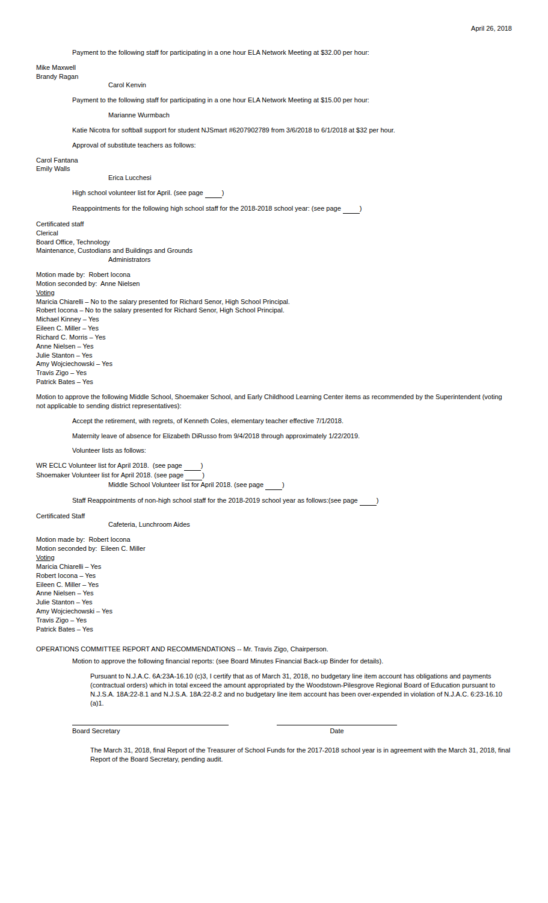April 26, 2018
Payment to the following staff for participating in a one hour ELA Network Meeting at $32.00 per hour:
Mike Maxwell
Brandy Ragan
Carol Kenvin
Payment to the following staff for participating in a one hour ELA Network Meeting at $15.00 per hour:
Marianne Wurmbach
Katie Nicotra for softball support for student NJSmart #6207902789 from 3/6/2018 to 6/1/2018 at $32 per hour.
Approval of substitute teachers as follows:
Carol Fantana
Emily Walls
Erica Lucchesi
High school volunteer list for April. (see page )
Reappointments for the following high school staff for the 2018-2018 school year: (see page )
Certificated staff
Clerical
Board Office, Technology
Maintenance, Custodians and Buildings and Grounds
Administrators
Motion made by: Robert Iocona
Motion seconded by: Anne Nielsen
Voting
Maricia Chiarelli – No to the salary presented for Richard Senor, High School Principal.
Robert Iocona – No to the salary presented for Richard Senor, High School Principal.
Michael Kinney – Yes
Eileen C. Miller – Yes
Richard C. Morris – Yes
Anne Nielsen – Yes
Julie Stanton – Yes
Amy Wojciechowski – Yes
Travis Zigo – Yes
Patrick Bates – Yes
Motion to approve the following Middle School, Shoemaker School, and Early Childhood Learning Center items as recommended by the Superintendent (voting not applicable to sending district representatives):
Accept the retirement, with regrets, of Kenneth Coles, elementary teacher effective 7/1/2018.
Maternity leave of absence for Elizabeth DiRusso from 9/4/2018 through approximately 1/22/2019.
Volunteer lists as follows:
WR ECLC Volunteer list for April 2018. (see page )
Shoemaker Volunteer list for April 2018. (see page )
Middle School Volunteer list for April 2018. (see page )
Staff Reappointments of non-high school staff for the 2018-2019 school year as follows:(see page )
Certificated Staff
Cafeteria, Lunchroom Aides
Motion made by: Robert Iocona
Motion seconded by: Eileen C. Miller
Voting
Maricia Chiarelli – Yes
Robert Iocona – Yes
Eileen C. Miller – Yes
Anne Nielsen – Yes
Julie Stanton – Yes
Amy Wojciechowski – Yes
Travis Zigo – Yes
Patrick Bates – Yes
OPERATIONS COMMITTEE REPORT AND RECOMMENDATIONS -- Mr. Travis Zigo, Chairperson.
Motion to approve the following financial reports: (see Board Minutes Financial Back-up Binder for details).
Pursuant to N.J.A.C. 6A:23A-16.10 (c)3, I certify that as of March 31, 2018, no budgetary line item account has obligations and payments (contractual orders) which in total exceed the amount appropriated by the Woodstown-Pilesgrove Regional Board of Education pursuant to N.J.S.A. 18A:22-8.1 and N.J.S.A. 18A:22-8.2 and no budgetary line item account has been over-expended in violation of N.J.A.C. 6:23-16.10 (a)1.
Board Secretary
Date
The March 31, 2018, final Report of the Treasurer of School Funds for the 2017-2018 school year is in agreement with the March 31, 2018, final Report of the Board Secretary, pending audit.